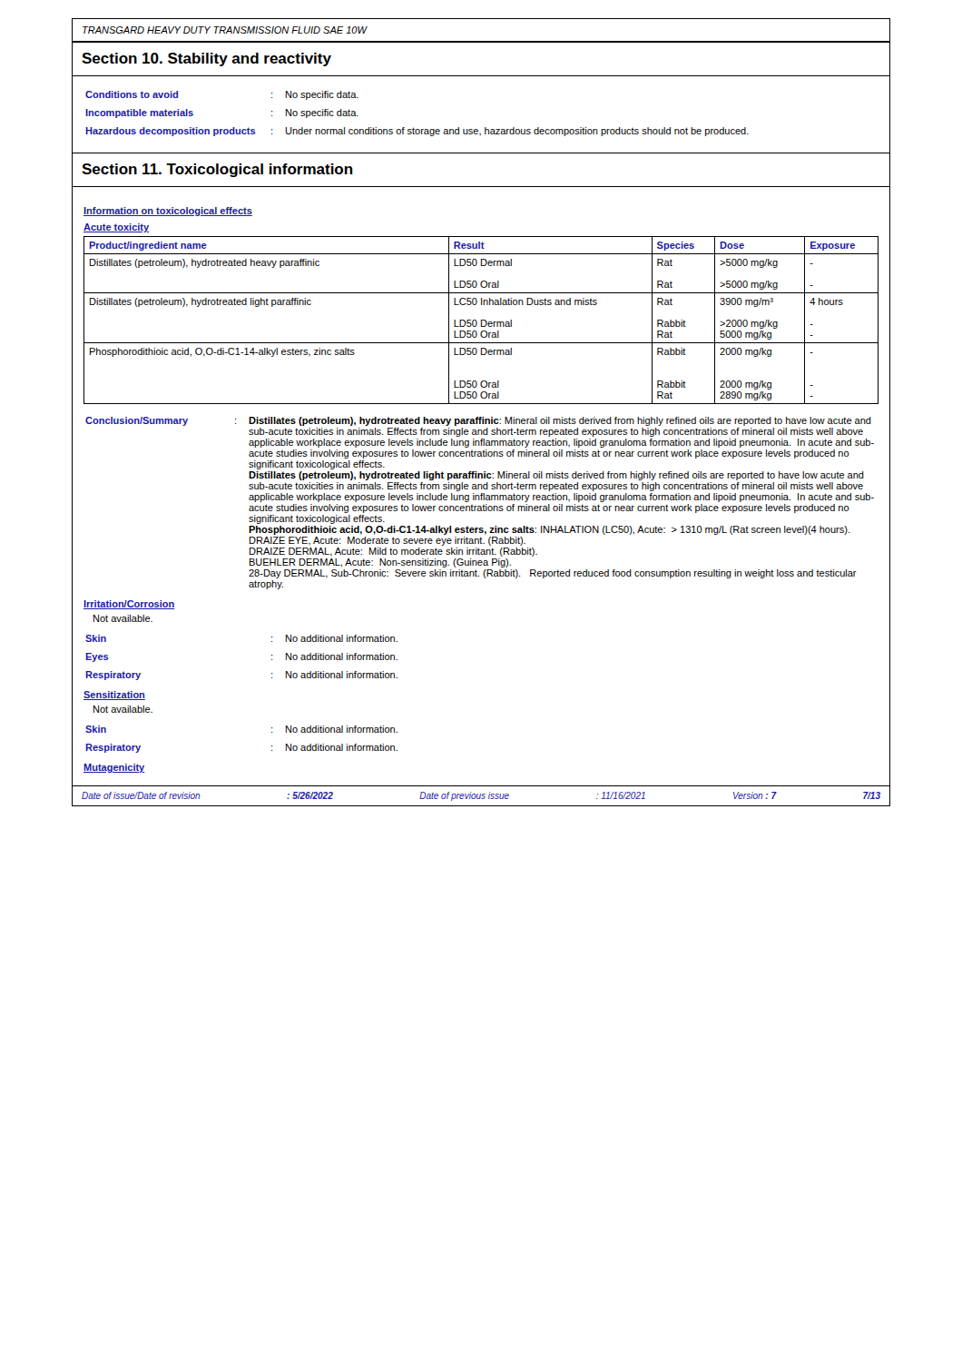TRANSGARD HEAVY DUTY TRANSMISSION FLUID SAE 10W
Section 10. Stability and reactivity
| Conditions to avoid | : | No specific data. |
| Incompatible materials | : | No specific data. |
| Hazardous decomposition products | : | Under normal conditions of storage and use, hazardous decomposition products should not be produced. |
Section 11. Toxicological information
Information on toxicological effects
Acute toxicity
| Product/ingredient name | Result | Species | Dose | Exposure |
| --- | --- | --- | --- | --- |
| Distillates (petroleum), hydrotreated heavy paraffinic | LD50 Dermal LD50 Oral | Rat Rat | >5000 mg/kg >5000 mg/kg | - - |
| Distillates (petroleum), hydrotreated light paraffinic | LC50 Inhalation Dusts and mists LD50 Dermal LD50 Oral | Rat Rabbit Rat | 3900 mg/m³ >2000 mg/kg 5000 mg/kg | 4 hours - - |
| Phosphorodithioic acid, O,O-di-C1-14-alkyl esters, zinc salts | LD50 Dermal LD50 Oral LD50 Oral | Rabbit Rabbit Rat | 2000 mg/kg 2000 mg/kg 2890 mg/kg | - - - |
| Conclusion/Summary | : | Distillates (petroleum), hydrotreated heavy paraffinic : Mineral oil mists derived from highly refined oils are reported to have low acute and sub-acute toxicities in animals. Effects from single and short-term repeated exposures to high concentrations of mineral oil mists well above applicable workplace exposure levels include lung inflammatory reaction, lipoid granuloma formation and lipoid pneumonia. In acute and sub-acute studies involving exposures to lower concentrations of mineral oil mists at or near current work place exposure levels produced no significant toxicological effects. Distillates (petroleum), hydrotreated light paraffinic : Mineral oil mists derived from highly refined oils are reported to have low acute and sub-acute toxicities in animals. Effects from single and short-term repeated exposures to high concentrations of mineral oil mists well above applicable workplace exposure levels include lung inflammatory reaction, lipoid granuloma formation and lipoid pneumonia. In acute and sub-acute studies involving exposures to lower concentrations of mineral oil mists at or near current work place exposure levels produced no significant toxicological effects. Phosphorodithioic acid, O,O-di-C1-14-alkyl esters, zinc salts : INHALATION (LC50), Acute: > 1310 mg/L (Rat screen level)(4 hours). DRAIZE EYE, Acute: Moderate to severe eye irritant. (Rabbit). DRAIZE DERMAL, Acute: Mild to moderate skin irritant. (Rabbit). BUEHLER DERMAL, Acute: Non-sensitizing. (Guinea Pig). 28-Day DERMAL, Sub-Chronic: Severe skin irritant. (Rabbit). Reported reduced food consumption resulting in weight loss and testicular atrophy. |
Irritation/Corrosion
Not available.
| Skin | : | No additional information. |
| Eyes | : | No additional information. |
| Respiratory | : | No additional information. |
Sensitization
Not available.
| Skin | : | No additional information. |
| Respiratory | : | No additional information. |
Mutagenicity
Date of issue/Date of revision : 5/26/2022 Date of previous issue : 11/16/2021 Version : 7 7/13